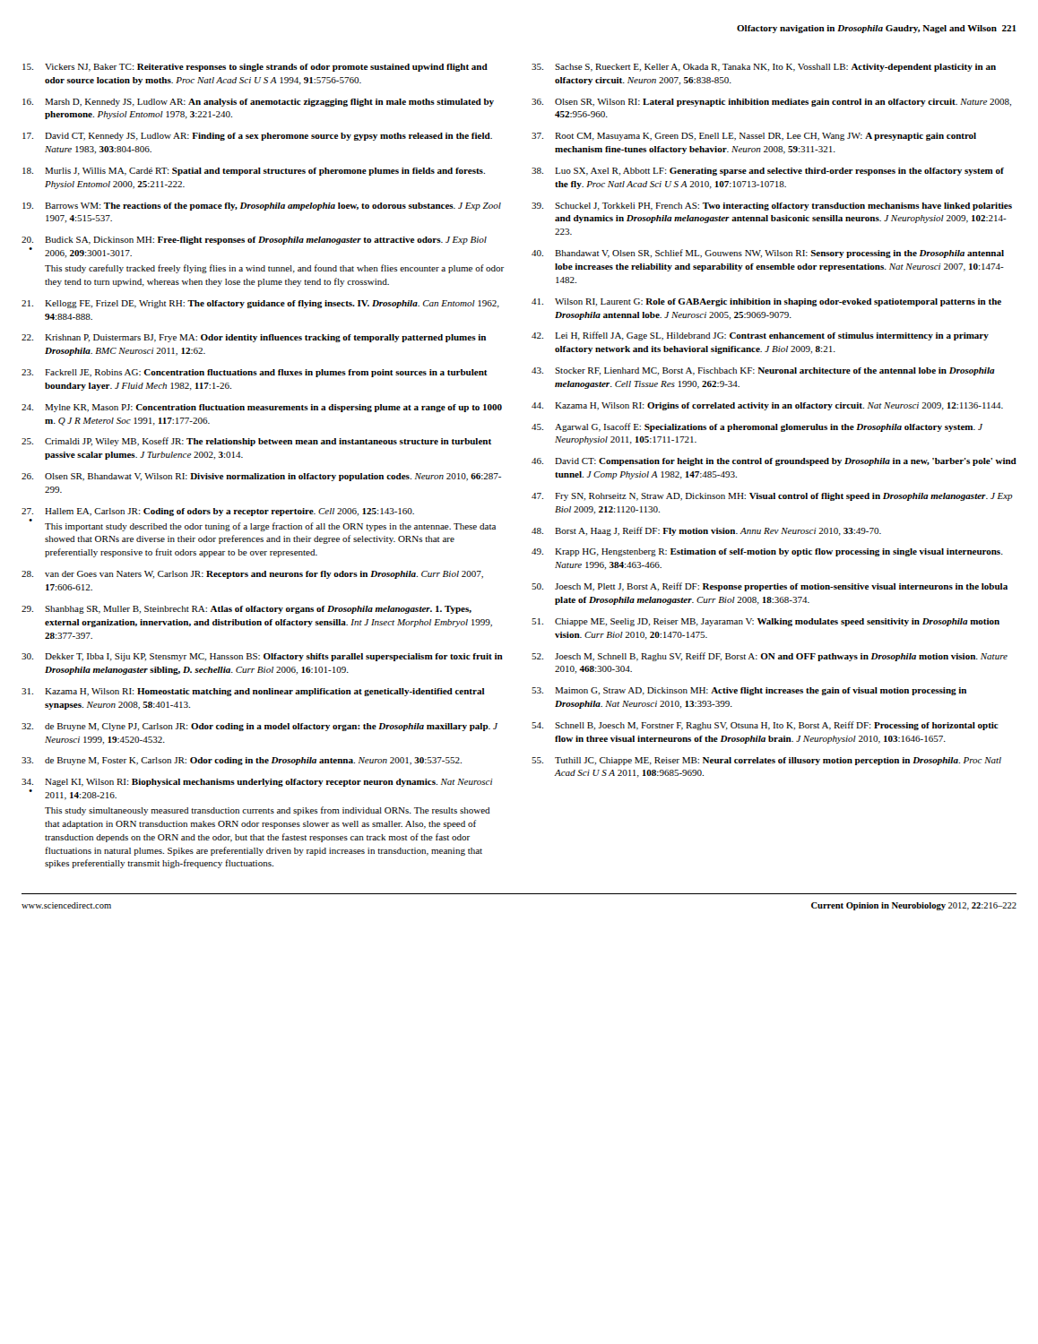Olfactory navigation in Drosophila Gaudry, Nagel and Wilson 221
15. Vickers NJ, Baker TC: Reiterative responses to single strands of odor promote sustained upwind flight and odor source location by moths. Proc Natl Acad Sci U S A 1994, 91:5756-5760.
16. Marsh D, Kennedy JS, Ludlow AR: An analysis of anemotactic zigzagging flight in male moths stimulated by pheromone. Physiol Entomol 1978, 3:221-240.
17. David CT, Kennedy JS, Ludlow AR: Finding of a sex pheromone source by gypsy moths released in the field. Nature 1983, 303:804-806.
18. Murlis J, Willis MA, Cardé RT: Spatial and temporal structures of pheromone plumes in fields and forests. Physiol Entomol 2000, 25:211-222.
19. Barrows WM: The reactions of the pomace fly, Drosophila ampelophia loew, to odorous substances. J Exp Zool 1907, 4:515-537.
20. • Budick SA, Dickinson MH: Free-flight responses of Drosophila melanogaster to attractive odors. J Exp Biol 2006, 209:3001-3017.
This study carefully tracked freely flying flies in a wind tunnel, and found that when flies encounter a plume of odor they tend to turn upwind, whereas when they lose the plume they tend to fly crosswind.
21. Kellogg FE, Frizel DE, Wright RH: The olfactory guidance of flying insects. IV. Drosophila. Can Entomol 1962, 94:884-888.
22. Krishnan P, Duistermars BJ, Frye MA: Odor identity influences tracking of temporally patterned plumes in Drosophila. BMC Neurosci 2011, 12:62.
23. Fackrell JE, Robins AG: Concentration fluctuations and fluxes in plumes from point sources in a turbulent boundary layer. J Fluid Mech 1982, 117:1-26.
24. Mylne KR, Mason PJ: Concentration fluctuation measurements in a dispersing plume at a range of up to 1000 m. Q J R Meterol Soc 1991, 117:177-206.
25. Crimaldi JP, Wiley MB, Koseff JR: The relationship between mean and instantaneous structure in turbulent passive scalar plumes. J Turbulence 2002, 3:014.
26. Olsen SR, Bhandawat V, Wilson RI: Divisive normalization in olfactory population codes. Neuron 2010, 66:287-299.
27. • Hallem EA, Carlson JR: Coding of odors by a receptor repertoire. Cell 2006, 125:143-160.
This important study described the odor tuning of a large fraction of all the ORN types in the antennae. These data showed that ORNs are diverse in their odor preferences and in their degree of selectivity. ORNs that are preferentially responsive to fruit odors appear to be over represented.
28. van der Goes van Naters W, Carlson JR: Receptors and neurons for fly odors in Drosophila. Curr Biol 2007, 17:606-612.
29. Shanbhag SR, Muller B, Steinbrecht RA: Atlas of olfactory organs of Drosophila melanogaster. 1. Types, external organization, innervation, and distribution of olfactory sensilla. Int J Insect Morphol Embryol 1999, 28:377-397.
30. Dekker T, Ibba I, Siju KP, Stensmyr MC, Hansson BS: Olfactory shifts parallel superspecialism for toxic fruit in Drosophila melanogaster sibling, D. sechellia. Curr Biol 2006, 16:101-109.
31. Kazama H, Wilson RI: Homeostatic matching and nonlinear amplification at genetically-identified central synapses. Neuron 2008, 58:401-413.
32. de Bruyne M, Clyne PJ, Carlson JR: Odor coding in a model olfactory organ: the Drosophila maxillary palp. J Neurosci 1999, 19:4520-4532.
33. de Bruyne M, Foster K, Carlson JR: Odor coding in the Drosophila antenna. Neuron 2001, 30:537-552.
34. • Nagel KI, Wilson RI: Biophysical mechanisms underlying olfactory receptor neuron dynamics. Nat Neurosci 2011, 14:208-216.
This study simultaneously measured transduction currents and spikes from individual ORNs. The results showed that adaptation in ORN transduction makes ORN odor responses slower as well as smaller. Also, the speed of transduction depends on the ORN and the odor, but that the fastest responses can track most of the fast odor fluctuations in natural plumes. Spikes are preferentially driven by rapid increases in transduction, meaning that spikes preferentially transmit high-frequency fluctuations.
35. Sachse S, Rueckert E, Keller A, Okada R, Tanaka NK, Ito K, Vosshall LB: Activity-dependent plasticity in an olfactory circuit. Neuron 2007, 56:838-850.
36. Olsen SR, Wilson RI: Lateral presynaptic inhibition mediates gain control in an olfactory circuit. Nature 2008, 452:956-960.
37. Root CM, Masuyama K, Green DS, Enell LE, Nassel DR, Lee CH, Wang JW: A presynaptic gain control mechanism fine-tunes olfactory behavior. Neuron 2008, 59:311-321.
38. Luo SX, Axel R, Abbott LF: Generating sparse and selective third-order responses in the olfactory system of the fly. Proc Natl Acad Sci U S A 2010, 107:10713-10718.
39. Schuckel J, Torkkeli PH, French AS: Two interacting olfactory transduction mechanisms have linked polarities and dynamics in Drosophila melanogaster antennal basiconic sensilla neurons. J Neurophysiol 2009, 102:214-223.
40. Bhandawat V, Olsen SR, Schlief ML, Gouwens NW, Wilson RI: Sensory processing in the Drosophila antennal lobe increases the reliability and separability of ensemble odor representations. Nat Neurosci 2007, 10:1474-1482.
41. Wilson RI, Laurent G: Role of GABAergic inhibition in shaping odor-evoked spatiotemporal patterns in the Drosophila antennal lobe. J Neurosci 2005, 25:9069-9079.
42. Lei H, Riffell JA, Gage SL, Hildebrand JG: Contrast enhancement of stimulus intermittency in a primary olfactory network and its behavioral significance. J Biol 2009, 8:21.
43. Stocker RF, Lienhard MC, Borst A, Fischbach KF: Neuronal architecture of the antennal lobe in Drosophila melanogaster. Cell Tissue Res 1990, 262:9-34.
44. Kazama H, Wilson RI: Origins of correlated activity in an olfactory circuit. Nat Neurosci 2009, 12:1136-1144.
45. Agarwal G, Isacoff E: Specializations of a pheromonal glomerulus in the Drosophila olfactory system. J Neurophysiol 2011, 105:1711-1721.
46. David CT: Compensation for height in the control of groundspeed by Drosophila in a new, 'barber's pole' wind tunnel. J Comp Physiol A 1982, 147:485-493.
47. Fry SN, Rohrseitz N, Straw AD, Dickinson MH: Visual control of flight speed in Drosophila melanogaster. J Exp Biol 2009, 212:1120-1130.
48. Borst A, Haag J, Reiff DF: Fly motion vision. Annu Rev Neurosci 2010, 33:49-70.
49. Krapp HG, Hengstenberg R: Estimation of self-motion by optic flow processing in single visual interneurons. Nature 1996, 384:463-466.
50. Joesch M, Plett J, Borst A, Reiff DF: Response properties of motion-sensitive visual interneurons in the lobula plate of Drosophila melanogaster. Curr Biol 2008, 18:368-374.
51. Chiappe ME, Seelig JD, Reiser MB, Jayaraman V: Walking modulates speed sensitivity in Drosophila motion vision. Curr Biol 2010, 20:1470-1475.
52. Joesch M, Schnell B, Raghu SV, Reiff DF, Borst A: ON and OFF pathways in Drosophila motion vision. Nature 2010, 468:300-304.
53. Maimon G, Straw AD, Dickinson MH: Active flight increases the gain of visual motion processing in Drosophila. Nat Neurosci 2010, 13:393-399.
54. Schnell B, Joesch M, Forstner F, Raghu SV, Otsuna H, Ito K, Borst A, Reiff DF: Processing of horizontal optic flow in three visual interneurons of the Drosophila brain. J Neurophysiol 2010, 103:1646-1657.
55. Tuthill JC, Chiappe ME, Reiser MB: Neural correlates of illusory motion perception in Drosophila. Proc Natl Acad Sci U S A 2011, 108:9685-9690.
www.sciencedirect.com
Current Opinion in Neurobiology 2012, 22:216–222